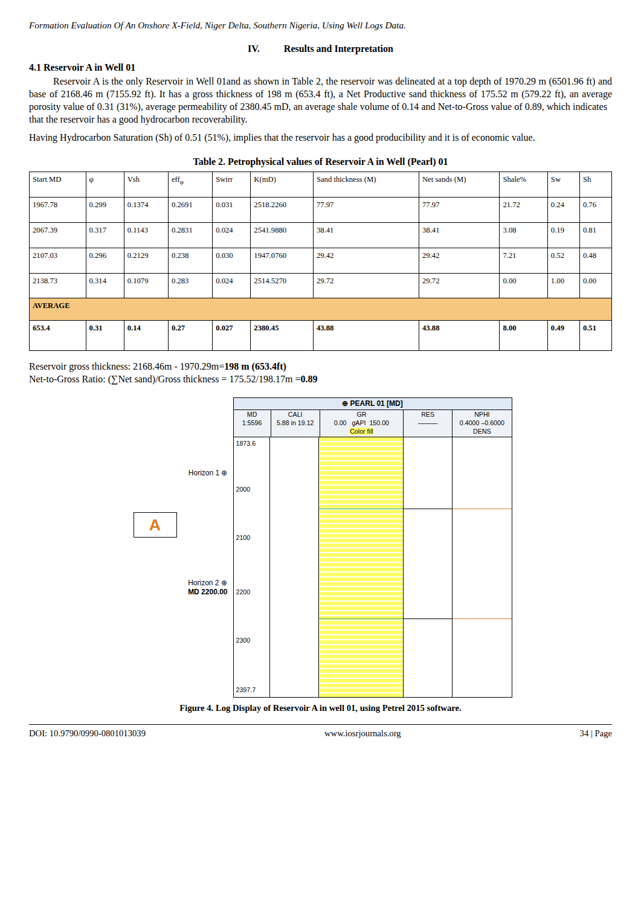Formation Evaluation Of An Onshore X-Field, Niger Delta, Southern Nigeria, Using Well Logs Data.
IV. Results and Interpretation
4.1 Reservoir A in Well 01
Reservoir A is the only Reservoir in Well 01and as shown in Table 2, the reservoir was delineated at a top depth of 1970.29 m (6501.96 ft) and base of 2168.46 m (7155.92 ft). It has a gross thickness of 198 m (653.4 ft), a Net Productive sand thickness of 175.52 m (579.22 ft), an average porosity value of 0.31 (31%), average permeability of 2380.45 mD, an average shale volume of 0.14 and Net-to-Gross value of 0.89, which indicates that the reservoir has a good hydrocarbon recoverability.
Having Hydrocarbon Saturation (Sh) of 0.51 (51%), implies that the reservoir has a good producibility and it is of economic value.
Table 2. Petrophysical values of Reservoir A in Well (Pearl) 01
| Start MD | φ | Vsh | eff φ | Swirr | K(mD) | Sand thickness (M) | Net sands (M) | Shale% | Sw | Sh |
| --- | --- | --- | --- | --- | --- | --- | --- | --- | --- | --- |
| 1967.78 | 0.299 | 0.1374 | 0.2691 | 0.031 | 2518.2260 | 77.97 | 77.97 | 21.72 | 0.24 | 0.76 |
| 2067.39 | 0.317 | 0.1143 | 0.2831 | 0.024 | 2541.9880 | 38.41 | 38.41 | 3.08 | 0.19 | 0.81 |
| 2107.03 | 0.296 | 0.2129 | 0.238 | 0.030 | 1947.0760 | 29.42 | 29.42 | 7.21 | 0.52 | 0.48 |
| 2138.73 | 0.314 | 0.1079 | 0.283 | 0.024 | 2514.5270 | 29.72 | 29.72 | 0.00 | 1.00 | 0.00 |
| AVERAGE |
| 653.4 | 0.31 | 0.14 | 0.27 | 0.027 | 2380.45 | 43.88 | 43.88 | 8.00 | 0.49 | 0.51 |
Reservoir gross thickness: 2168.46m - 1970.29m=198 m (653.4ft)
Net-to-Gross Ratio: (∑Net sand)/Gross thickness = 175.52/198.17m =0.89
Horizon 1 ⊕
A
Horizon 2 ⊕
MD 2200.00
⊕ PEARL 01 [MD]
MD
1:5596
CALI
5.88 in 19.12
GR
0.00 gAPI 150.00
Color fill
RES
———
NPHI
0.4000 –0.6000
DENS
1873.6 2000 2100 2200 2300 2397.7
Figure 4. Log Display of Reservoir A in well 01, using Petrel 2015 software.
DOI: 10.9790/0990-0801013039 www.iosrjournals.org 34 | Page